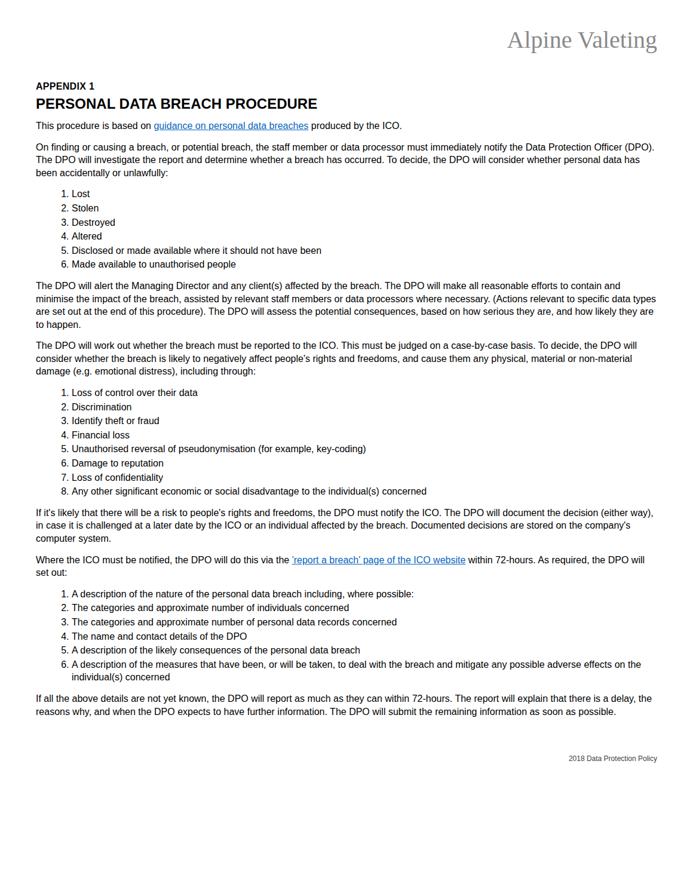Alpine Valeting
APPENDIX 1
PERSONAL DATA BREACH PROCEDURE
This procedure is based on guidance on personal data breaches produced by the ICO.
On finding or causing a breach, or potential breach, the staff member or data processor must immediately notify the Data Protection Officer (DPO). The DPO will investigate the report and determine whether a breach has occurred. To decide, the DPO will consider whether personal data has been accidentally or unlawfully:
Lost
Stolen
Destroyed
Altered
Disclosed or made available where it should not have been
Made available to unauthorised people
The DPO will alert the Managing Director and any client(s) affected by the breach. The DPO will make all reasonable efforts to contain and minimise the impact of the breach, assisted by relevant staff members or data processors where necessary. (Actions relevant to specific data types are set out at the end of this procedure). The DPO will assess the potential consequences, based on how serious they are, and how likely they are to happen.
The DPO will work out whether the breach must be reported to the ICO. This must be judged on a case-by-case basis. To decide, the DPO will consider whether the breach is likely to negatively affect people's rights and freedoms, and cause them any physical, material or non-material damage (e.g. emotional distress), including through:
Loss of control over their data
Discrimination
Identify theft or fraud
Financial loss
Unauthorised reversal of pseudonymisation (for example, key-coding)
Damage to reputation
Loss of confidentiality
Any other significant economic or social disadvantage to the individual(s) concerned
If it's likely that there will be a risk to people's rights and freedoms, the DPO must notify the ICO. The DPO will document the decision (either way), in case it is challenged at a later date by the ICO or an individual affected by the breach. Documented decisions are stored on the company's computer system.
Where the ICO must be notified, the DPO will do this via the 'report a breach' page of the ICO website within 72-hours. As required, the DPO will set out:
A description of the nature of the personal data breach including, where possible:
The categories and approximate number of individuals concerned
The categories and approximate number of personal data records concerned
The name and contact details of the DPO
A description of the likely consequences of the personal data breach
A description of the measures that have been, or will be taken, to deal with the breach and mitigate any possible adverse effects on the individual(s) concerned
If all the above details are not yet known, the DPO will report as much as they can within 72-hours. The report will explain that there is a delay, the reasons why, and when the DPO expects to have further information. The DPO will submit the remaining information as soon as possible.
2018 Data Protection Policy